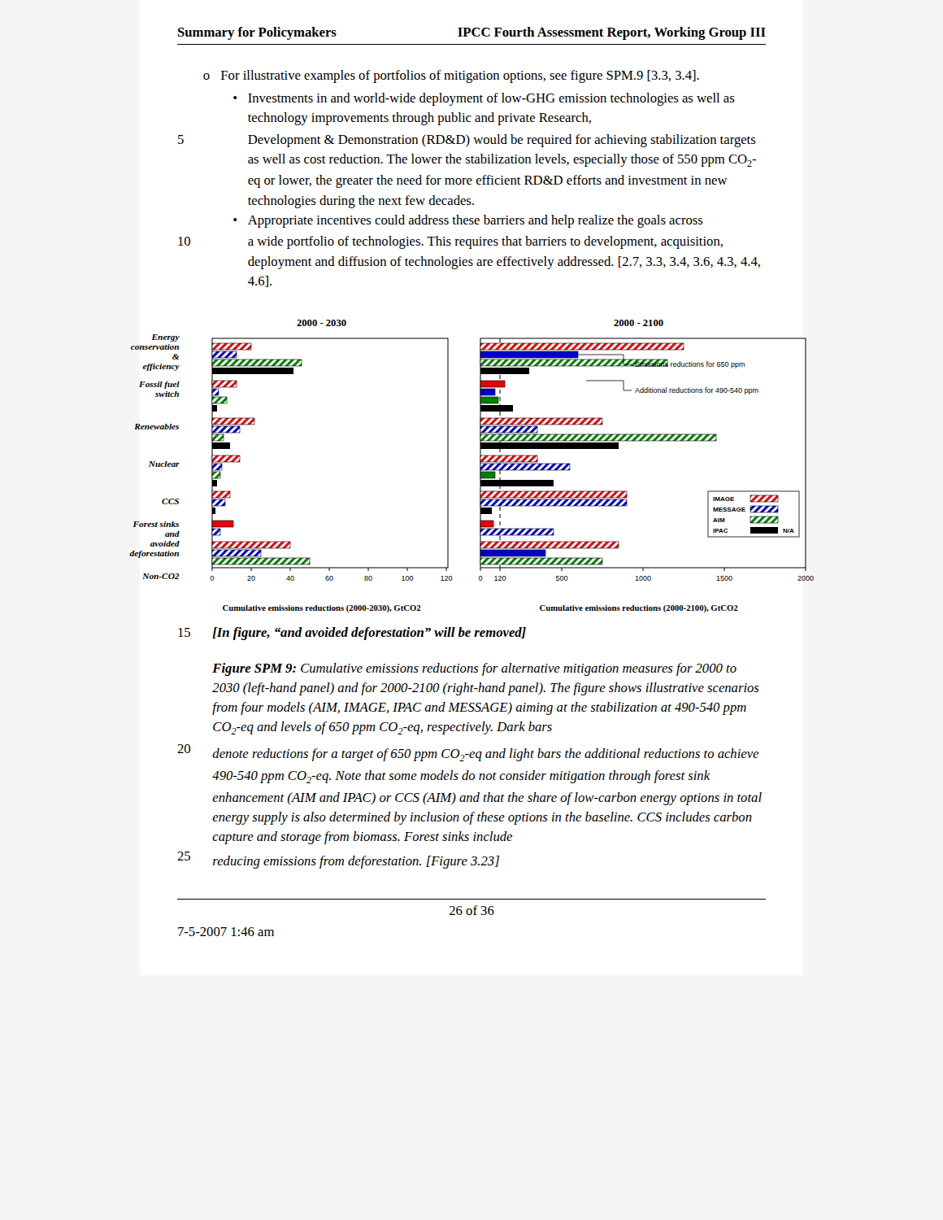Summary for Policymakers
IPCC Fourth Assessment Report, Working Group III
For illustrative examples of portfolios of mitigation options, see figure SPM.9 [3.3, 3.4].
Investments in and world-wide deployment of low-GHG emission technologies as well as technology improvements through public and private Research,
5
Development & Demonstration (RD&D) would be required for achieving stabilization targets as well as cost reduction. The lower the stabilization levels, especially those of 550 ppm CO2-eq or lower, the greater the need for more efficient RD&D efforts and investment in new technologies during the next few decades.
Appropriate incentives could address these barriers and help realize the goals across
10
a wide portfolio of technologies. This requires that barriers to development, acquisition, deployment and diffusion of technologies are effectively addressed. [2.7, 3.3, 3.4, 3.6, 4.3, 4.4, 4.6].
Energy conservation &
efficiency
Fossil fuel switch
Renewables
Nuclear
CCS
Forest sinks and
avoided deforestation
Non-CO2
2000 - 2030
0 20 40 60 80 100 120
Cumulative emissions reductions (2000-2030), GtCO2
2000 - 2100
Emissions reductions for 650 ppm Additional reductions for 490-540 ppm IMAGE MESSAGE AIM IPAC N/A 0 120 500 1000 1500 2000
Cumulative emissions reductions (2000-2100), GtCO2
15
[In figure, “and avoided deforestation” will be removed]
Figure SPM 9: Cumulative emissions reductions for alternative mitigation measures for 2000 to 2030 (left-hand panel) and for 2000-2100 (right-hand panel). The figure shows illustrative scenarios from four models (AIM, IMAGE, IPAC and MESSAGE) aiming at the stabilization at 490-540 ppm CO2-eq and levels of 650 ppm CO2-eq, respectively. Dark bars
20
denote reductions for a target of 650 ppm CO2-eq and light bars the additional reductions to achieve 490-540 ppm CO2-eq. Note that some models do not consider mitigation through forest sink enhancement (AIM and IPAC) or CCS (AIM) and that the share of low-carbon energy options in total energy supply is also determined by inclusion of these options in the baseline. CCS includes carbon capture and storage from biomass. Forest sinks include
25
reducing emissions from deforestation. [Figure 3.23]
26 of 36
7-5-2007 1:46 am